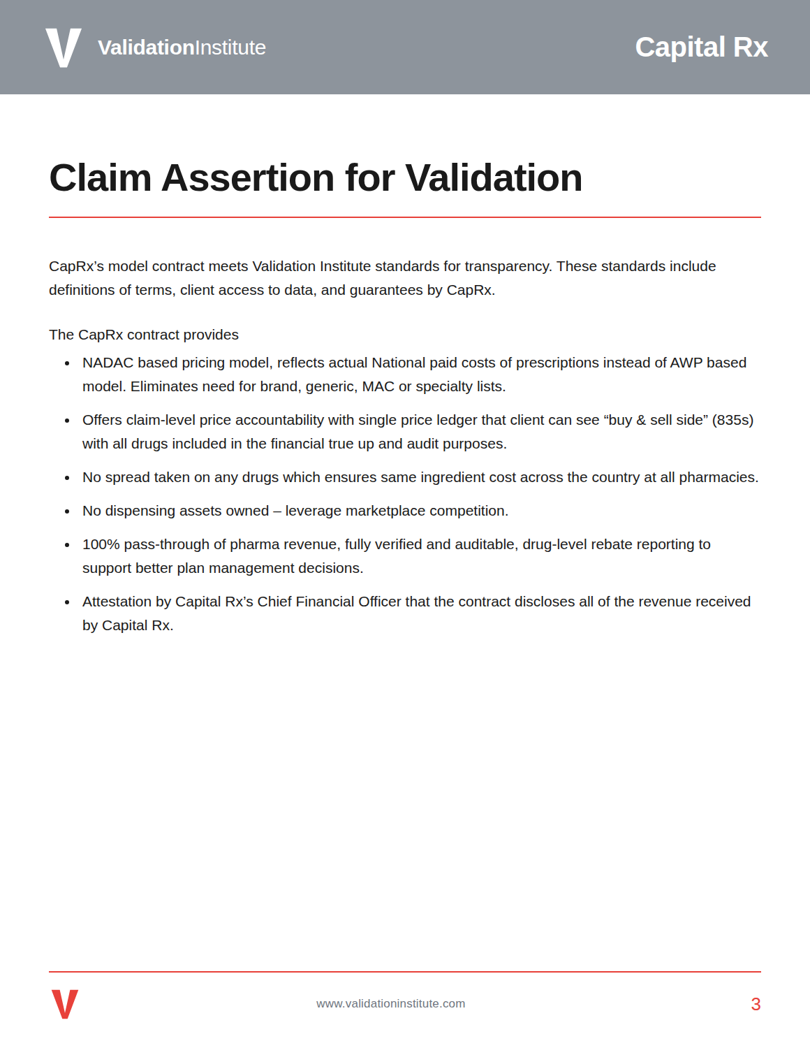Validation Institute
Capital Rx
Claim Assertion for Validation
CapRx’s model contract meets Validation Institute standards for transparency. These standards include definitions of terms, client access to data, and guarantees by CapRx.
The CapRx contract provides
NADAC based pricing model, reflects actual National paid costs of prescriptions instead of AWP based model. Eliminates need for brand, generic, MAC or specialty lists.
Offers claim-level price accountability with single price ledger that client can see “buy & sell side” (835s) with all drugs included in the financial true up and audit purposes.
No spread taken on any drugs which ensures same ingredient cost across the country at all pharmacies.
No dispensing assets owned – leverage marketplace competition.
100% pass-through of pharma revenue, fully verified and auditable, drug-level rebate reporting to support better plan management decisions.
Attestation by Capital Rx’s Chief Financial Officer that the contract discloses all of the revenue received by Capital Rx.
www.validationinstitute.com
3